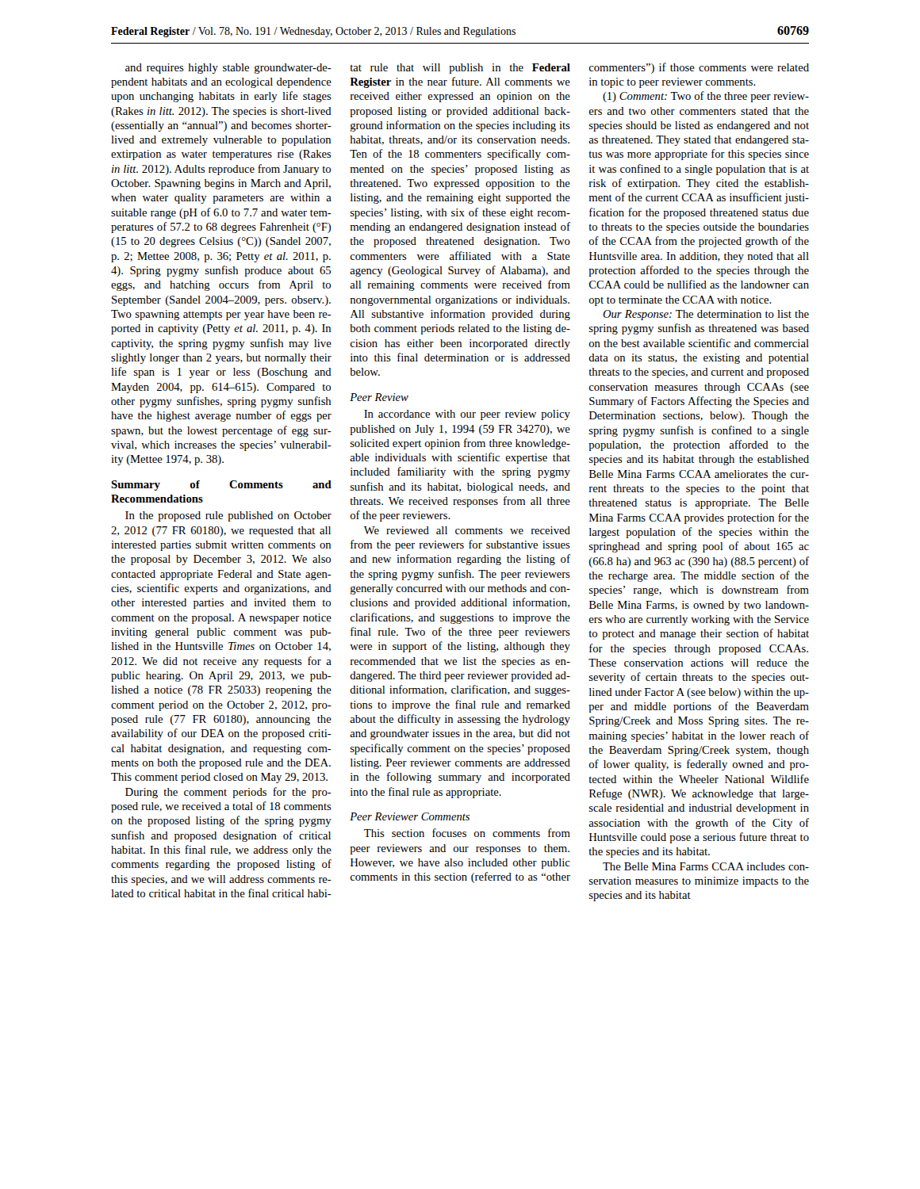Federal Register / Vol. 78, No. 191 / Wednesday, October 2, 2013 / Rules and Regulations 60769
and requires highly stable groundwater-dependent habitats and an ecological dependence upon unchanging habitats in early life stages (Rakes in litt. 2012). The species is short-lived (essentially an “annual”) and becomes shorter-lived and extremely vulnerable to population extirpation as water temperatures rise (Rakes in litt. 2012). Adults reproduce from January to October. Spawning begins in March and April, when water quality parameters are within a suitable range (pH of 6.0 to 7.7 and water temperatures of 57.2 to 68 degrees Fahrenheit (°F) (15 to 20 degrees Celsius (°C)) (Sandel 2007, p. 2; Mettee 2008, p. 36; Petty et al. 2011, p. 4). Spring pygmy sunfish produce about 65 eggs, and hatching occurs from April to September (Sandel 2004–2009, pers. observ.). Two spawning attempts per year have been reported in captivity (Petty et al. 2011, p. 4). In captivity, the spring pygmy sunfish may live slightly longer than 2 years, but normally their life span is 1 year or less (Boschung and Mayden 2004, pp. 614–615). Compared to other pygmy sunfishes, spring pygmy sunfish have the highest average number of eggs per spawn, but the lowest percentage of egg survival, which increases the species’ vulnerability (Mettee 1974, p. 38).
Summary of Comments and Recommendations
In the proposed rule published on October 2, 2012 (77 FR 60180), we requested that all interested parties submit written comments on the proposal by December 3, 2012. We also contacted appropriate Federal and State agencies, scientific experts and organizations, and other interested parties and invited them to comment on the proposal. A newspaper notice inviting general public comment was published in the Huntsville Times on October 14, 2012. We did not receive any requests for a public hearing. On April 29, 2013, we published a notice (78 FR 25033) reopening the comment period on the October 2, 2012, proposed rule (77 FR 60180), announcing the availability of our DEA on the proposed critical habitat designation, and requesting comments on both the proposed rule and the DEA. This comment period closed on May 29, 2013.
During the comment periods for the proposed rule, we received a total of 18 comments on the proposed listing of the spring pygmy sunfish and proposed designation of critical habitat. In this final rule, we address only the comments regarding the proposed listing of this species, and we will address comments related to critical habitat in the final critical habitat rule that will publish in the Federal Register in the near future. All comments we received either expressed an opinion on the proposed listing or provided additional background information on the species including its habitat, threats, and/or its conservation needs. Ten of the 18 commenters specifically commented on the species’ proposed listing as threatened. Two expressed opposition to the listing, and the remaining eight supported the species’ listing, with six of these eight recommending an endangered designation instead of the proposed threatened designation. Two commenters were affiliated with a State agency (Geological Survey of Alabama), and all remaining comments were received from nongovernmental organizations or individuals. All substantive information provided during both comment periods related to the listing decision has either been incorporated directly into this final determination or is addressed below.
Peer Review
In accordance with our peer review policy published on July 1, 1994 (59 FR 34270), we solicited expert opinion from three knowledgeable individuals with scientific expertise that included familiarity with the spring pygmy sunfish and its habitat, biological needs, and threats. We received responses from all three of the peer reviewers.
We reviewed all comments we received from the peer reviewers for substantive issues and new information regarding the listing of the spring pygmy sunfish. The peer reviewers generally concurred with our methods and conclusions and provided additional information, clarifications, and suggestions to improve the final rule. Two of the three peer reviewers were in support of the listing, although they recommended that we list the species as endangered. The third peer reviewer provided additional information, clarification, and suggestions to improve the final rule and remarked about the difficulty in assessing the hydrology and groundwater issues in the area, but did not specifically comment on the species’ proposed listing. Peer reviewer comments are addressed in the following summary and incorporated into the final rule as appropriate.
Peer Reviewer Comments
This section focuses on comments from peer reviewers and our responses to them. However, we have also included other public comments in this section (referred to as “other commenters”) if those comments were related in topic to peer reviewer comments.
(1) Comment: Two of the three peer reviewers and two other commenters stated that the species should be listed as endangered and not as threatened. They stated that endangered status was more appropriate for this species since it was confined to a single population that is at risk of extirpation. They cited the establishment of the current CCAA as insufficient justification for the proposed threatened status due to threats to the species outside the boundaries of the CCAA from the projected growth of the Huntsville area. In addition, they noted that all protection afforded to the species through the CCAA could be nullified as the landowner can opt to terminate the CCAA with notice.
Our Response: The determination to list the spring pygmy sunfish as threatened was based on the best available scientific and commercial data on its status, the existing and potential threats to the species, and current and proposed conservation measures through CCAAs (see Summary of Factors Affecting the Species and Determination sections, below). Though the spring pygmy sunfish is confined to a single population, the protection afforded to the species and its habitat through the established Belle Mina Farms CCAA ameliorates the current threats to the species to the point that threatened status is appropriate. The Belle Mina Farms CCAA provides protection for the largest population of the species within the springhead and spring pool of about 165 ac (66.8 ha) and 963 ac (390 ha) (88.5 percent) of the recharge area. The middle section of the species’ range, which is downstream from Belle Mina Farms, is owned by two landowners who are currently working with the Service to protect and manage their section of habitat for the species through proposed CCAAs. These conservation actions will reduce the severity of certain threats to the species outlined under Factor A (see below) within the upper and middle portions of the Beaverdam Spring/Creek and Moss Spring sites. The remaining species’ habitat in the lower reach of the Beaverdam Spring/Creek system, though of lower quality, is federally owned and protected within the Wheeler National Wildlife Refuge (NWR). We acknowledge that large-scale residential and industrial development in association with the growth of the City of Huntsville could pose a serious future threat to the species and its habitat.
The Belle Mina Farms CCAA includes conservation measures to minimize impacts to the species and its habitat